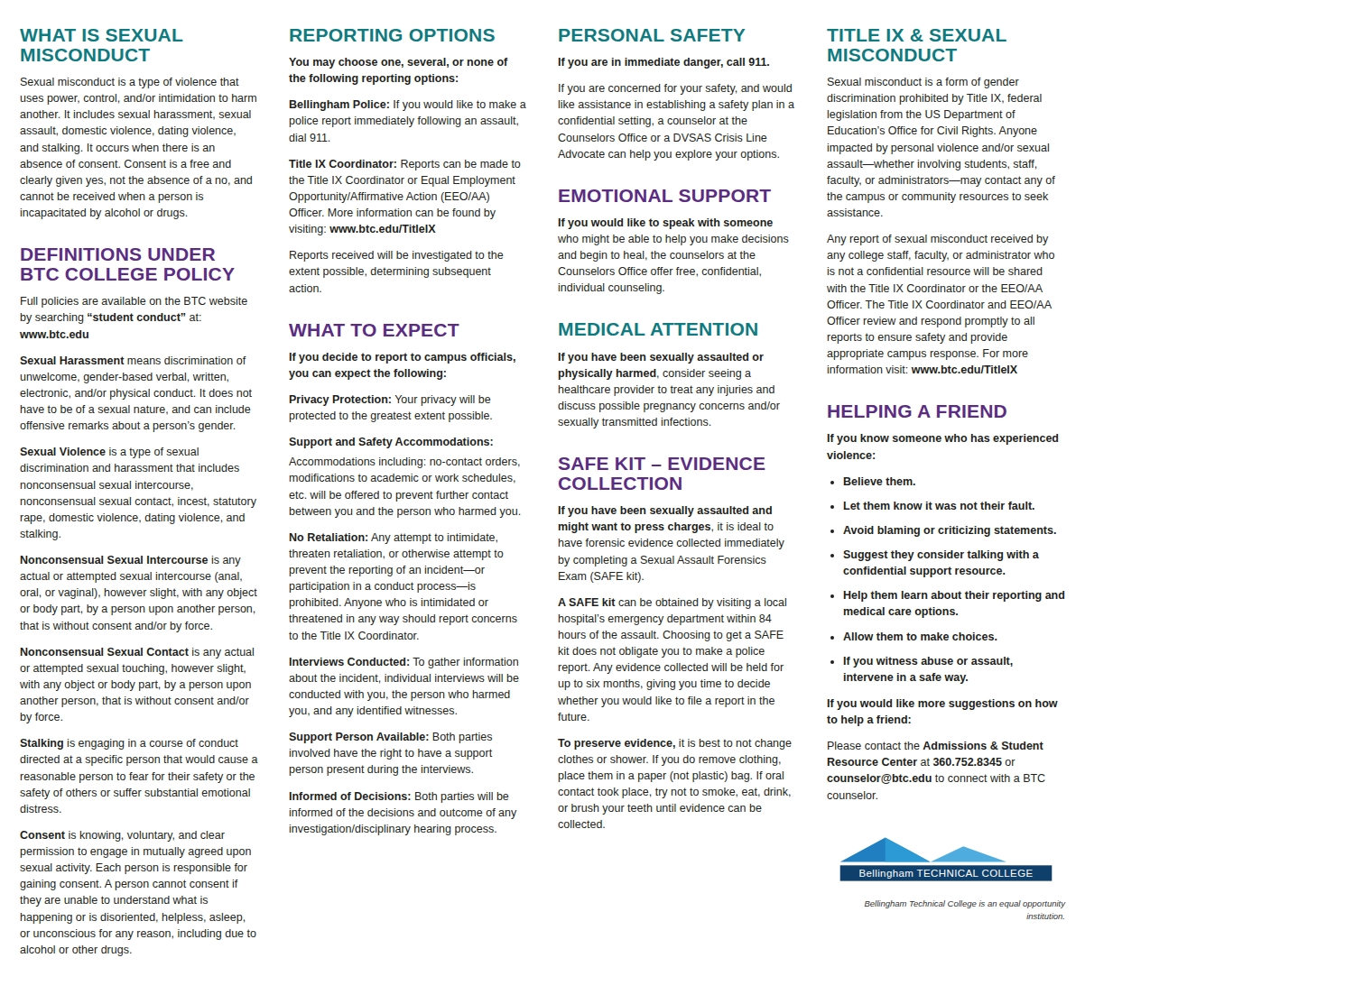What is Sexual Misconduct
Sexual misconduct is a type of violence that uses power, control, and/or intimidation to harm another. It includes sexual harassment, sexual assault, domestic violence, dating violence, and stalking. It occurs when there is an absence of consent. Consent is a free and clearly given yes, not the absence of a no, and cannot be received when a person is incapacitated by alcohol or drugs.
Definitions Under BTC College Policy
Full policies are available on the BTC website by searching “student conduct” at: www.btc.edu
Sexual Harassment means discrimination of unwelcome, gender-based verbal, written, electronic, and/or physical conduct. It does not have to be of a sexual nature, and can include offensive remarks about a person’s gender.
Sexual Violence is a type of sexual discrimination and harassment that includes nonconsensual sexual intercourse, nonconsensual sexual contact, incest, statutory rape, domestic violence, dating violence, and stalking.
Nonconsensual Sexual Intercourse is any actual or attempted sexual intercourse (anal, oral, or vaginal), however slight, with any object or body part, by a person upon another person, that is without consent and/or by force.
Nonconsensual Sexual Contact is any actual or attempted sexual touching, however slight, with any object or body part, by a person upon another person, that is without consent and/or by force.
Stalking is engaging in a course of conduct directed at a specific person that would cause a reasonable person to fear for their safety or the safety of others or suffer substantial emotional distress.
Consent is knowing, voluntary, and clear permission to engage in mutually agreed upon sexual activity. Each person is responsible for gaining consent. A person cannot consent if they are unable to understand what is happening or is disoriented, helpless, asleep, or unconscious for any reason, including due to alcohol or other drugs.
Reporting Options
You may choose one, several, or none of the following reporting options:
Bellingham Police: If you would like to make a police report immediately following an assault, dial 911.
Title IX Coordinator: Reports can be made to the Title IX Coordinator or Equal Employment Opportunity/Affirmative Action (EEO/AA) Officer. More information can be found by visiting: www.btc.edu/TitleIX
Reports received will be investigated to the extent possible, determining subsequent action.
What to Expect
If you decide to report to campus officials, you can expect the following:
Privacy Protection: Your privacy will be protected to the greatest extent possible.
Support and Safety Accommodations:
Accommodations including: no-contact orders, modifications to academic or work schedules, etc. will be offered to prevent further contact between you and the person who harmed you.
No Retaliation: Any attempt to intimidate, threaten retaliation, or otherwise attempt to prevent the reporting of an incident—or participation in a conduct process—is prohibited. Anyone who is intimidated or threatened in any way should report concerns to the Title IX Coordinator.
Interviews Conducted: To gather information about the incident, individual interviews will be conducted with you, the person who harmed you, and any identified witnesses.
Support Person Available: Both parties involved have the right to have a support person present during the interviews.
Informed of Decisions: Both parties will be informed of the decisions and outcome of any investigation/disciplinary hearing process.
Personal Safety
If you are in immediate danger, call 911.
If you are concerned for your safety, and would like assistance in establishing a safety plan in a confidential setting, a counselor at the Counselors Office or a DVSAS Crisis Line Advocate can help you explore your options.
Emotional Support
If you would like to speak with someone who might be able to help you make decisions and begin to heal, the counselors at the Counselors Office offer free, confidential, individual counseling.
Medical Attention
If you have been sexually assaulted or physically harmed, consider seeing a healthcare provider to treat any injuries and discuss possible pregnancy concerns and/or sexually transmitted infections.
Safe Kit – Evidence Collection
If you have been sexually assaulted and might want to press charges, it is ideal to have forensic evidence collected immediately by completing a Sexual Assault Forensics Exam (SAFE kit).
A SAFE kit can be obtained by visiting a local hospital’s emergency department within 84 hours of the assault. Choosing to get a SAFE kit does not obligate you to make a police report. Any evidence collected will be held for up to six months, giving you time to decide whether you would like to file a report in the future.
To preserve evidence, it is best to not change clothes or shower. If you do remove clothing, place them in a paper (not plastic) bag. If oral contact took place, try not to smoke, eat, drink, or brush your teeth until evidence can be collected.
Title IX & Sexual Misconduct
Sexual misconduct is a form of gender discrimination prohibited by Title IX, federal legislation from the US Department of Education’s Office for Civil Rights. Anyone impacted by personal violence and/or sexual assault—whether involving students, staff, faculty, or administrators—may contact any of the campus or community resources to seek assistance.
Any report of sexual misconduct received by any college staff, faculty, or administrator who is not a confidential resource will be shared with the Title IX Coordinator or the EEO/AA Officer. The Title IX Coordinator and EEO/AA Officer review and respond promptly to all reports to ensure safety and provide appropriate campus response. For more information visit: www.btc.edu/TitleIX
Helping a Friend
If you know someone who has experienced violence:
Believe them.
Let them know it was not their fault.
Avoid blaming or criticizing statements.
Suggest they consider talking with a confidential support resource.
Help them learn about their reporting and medical care options.
Allow them to make choices.
If you witness abuse or assault, intervene in a safe way.
If you would like more suggestions on how to help a friend:
Please contact the Admissions & Student Resource Center at 360.752.8345 or counselor@btc.edu to connect with a BTC counselor.
Bellingham TECHNICAL COLLEGE
Bellingham Technical College is an equal opportunity institution.